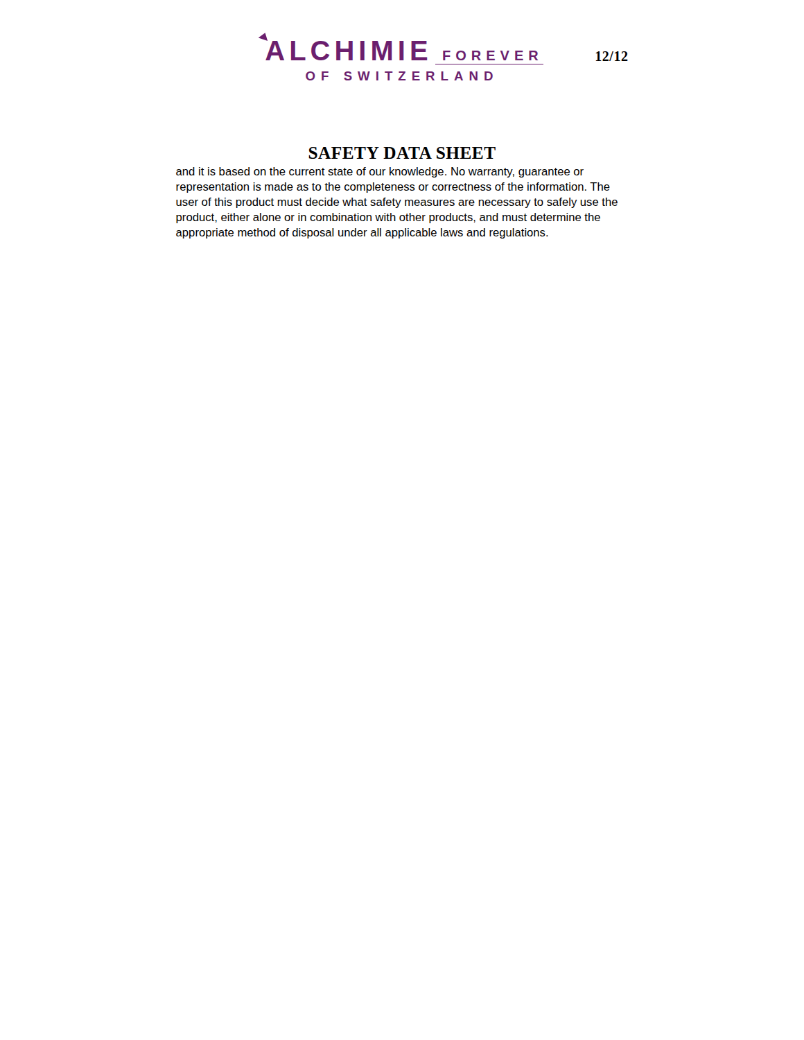12/12
ALCHIMIE
FOREVER
OF SWITZERLAND
SAFETY DATA SHEET
and it is based on the current state of our knowledge. No warranty, guarantee or representation is made as to the completeness or correctness of the information. The user of this product must decide what safety measures are necessary to safely use the product, either alone or in combination with other products, and must determine the appropriate method of disposal under all applicable laws and regulations.